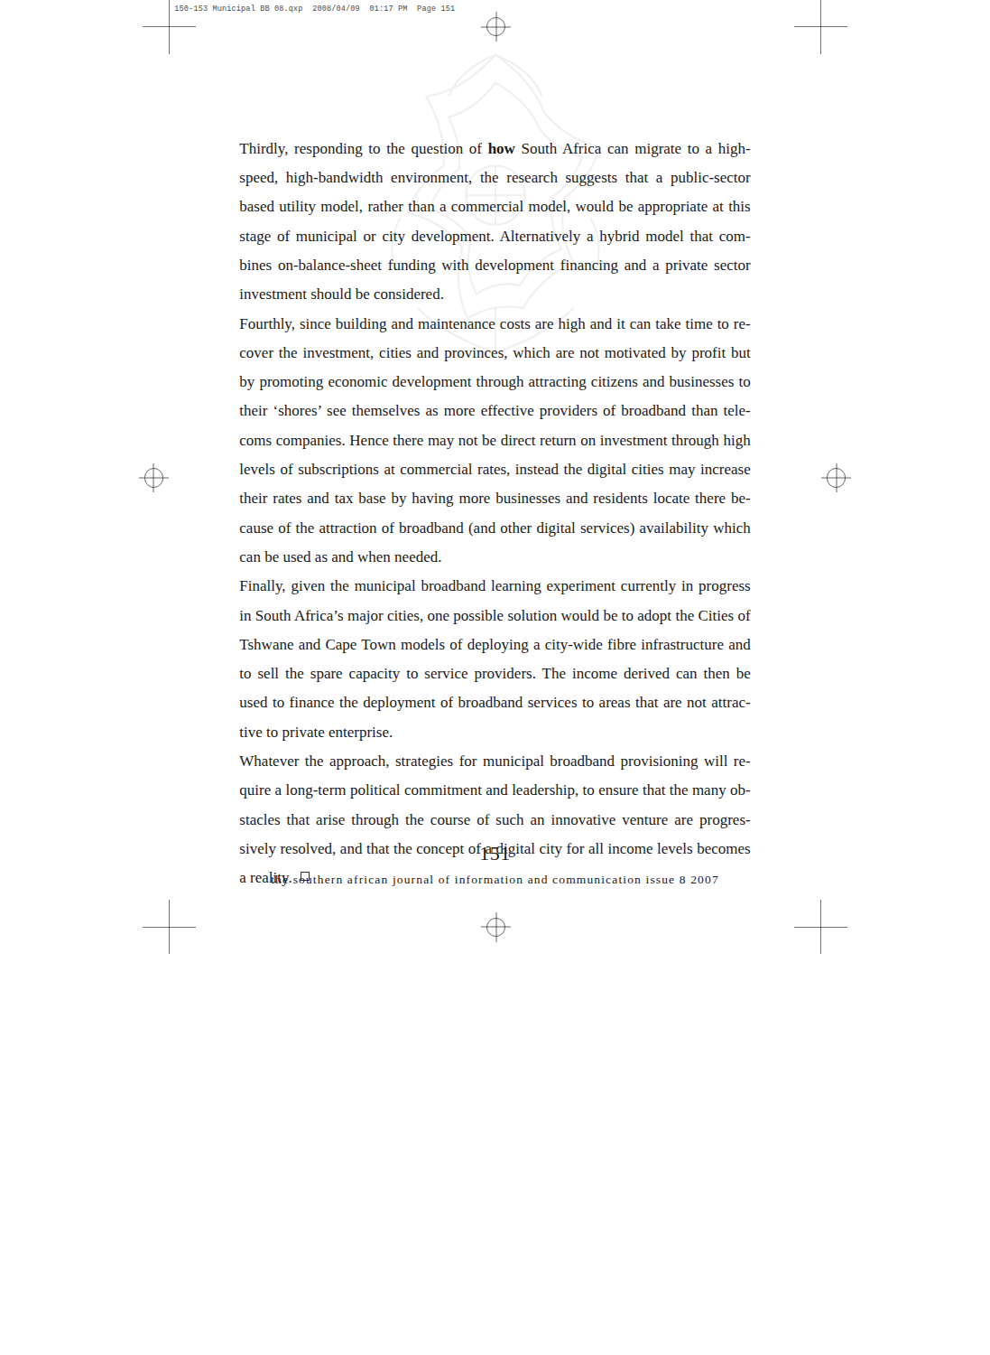150-153 Municipal BB 08.qxp 2008/04/09 01:17 PM Page 151
Thirdly, responding to the question of how South Africa can migrate to a high-speed, high-bandwidth environment, the research suggests that a public-sector based utility model, rather than a commercial model, would be appropriate at this stage of municipal or city development. Alternatively a hybrid model that combines on-balance-sheet funding with development financing and a private sector investment should be considered.
Fourthly, since building and maintenance costs are high and it can take time to recover the investment, cities and provinces, which are not motivated by profit but by promoting economic development through attracting citizens and businesses to their ‘shores’ see themselves as more effective providers of broadband than telecoms companies. Hence there may not be direct return on investment through high levels of subscriptions at commercial rates, instead the digital cities may increase their rates and tax base by having more businesses and residents locate there because of the attraction of broadband (and other digital services) availability which can be used as and when needed.
Finally, given the municipal broadband learning experiment currently in progress in South Africa’s major cities, one possible solution would be to adopt the Cities of Tshwane and Cape Town models of deploying a city-wide fibre infrastructure and to sell the spare capacity to service providers. The income derived can then be used to finance the deployment of broadband services to areas that are not attractive to private enterprise.
Whatever the approach, strategies for municipal broadband provisioning will require a long-term political commitment and leadership, to ensure that the many obstacles that arise through the course of such an innovative venture are progressively resolved, and that the concept of a digital city for all income levels becomes a reality.
151
the southern african journal of information and communication issue 8 2007